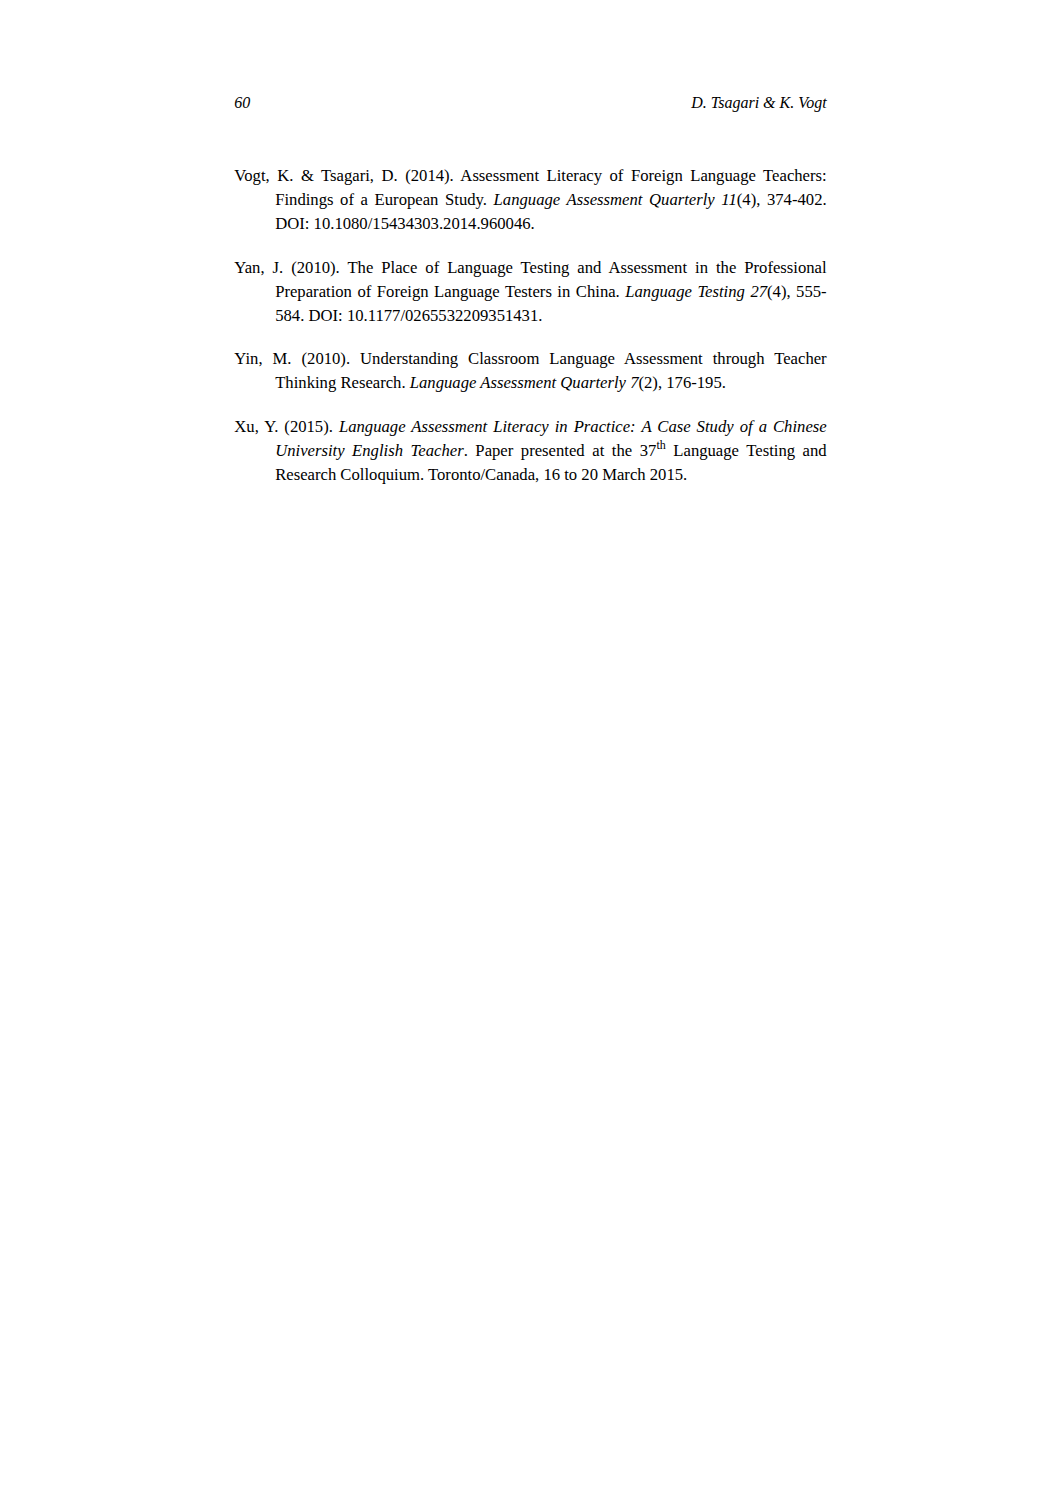60 D. Tsagari & K. Vogt
Vogt, K. & Tsagari, D. (2014). Assessment Literacy of Foreign Language Teachers: Findings of a European Study. Language Assessment Quarterly 11(4), 374-402. DOI: 10.1080/15434303.2014.960046.
Yan, J. (2010). The Place of Language Testing and Assessment in the Professional Preparation of Foreign Language Testers in China. Language Testing 27(4), 555-584. DOI: 10.1177/0265532209351431.
Yin, M. (2010). Understanding Classroom Language Assessment through Teacher Thinking Research. Language Assessment Quarterly 7(2), 176-195.
Xu, Y. (2015). Language Assessment Literacy in Practice: A Case Study of a Chinese University English Teacher. Paper presented at the 37th Language Testing and Research Colloquium. Toronto/Canada, 16 to 20 March 2015.